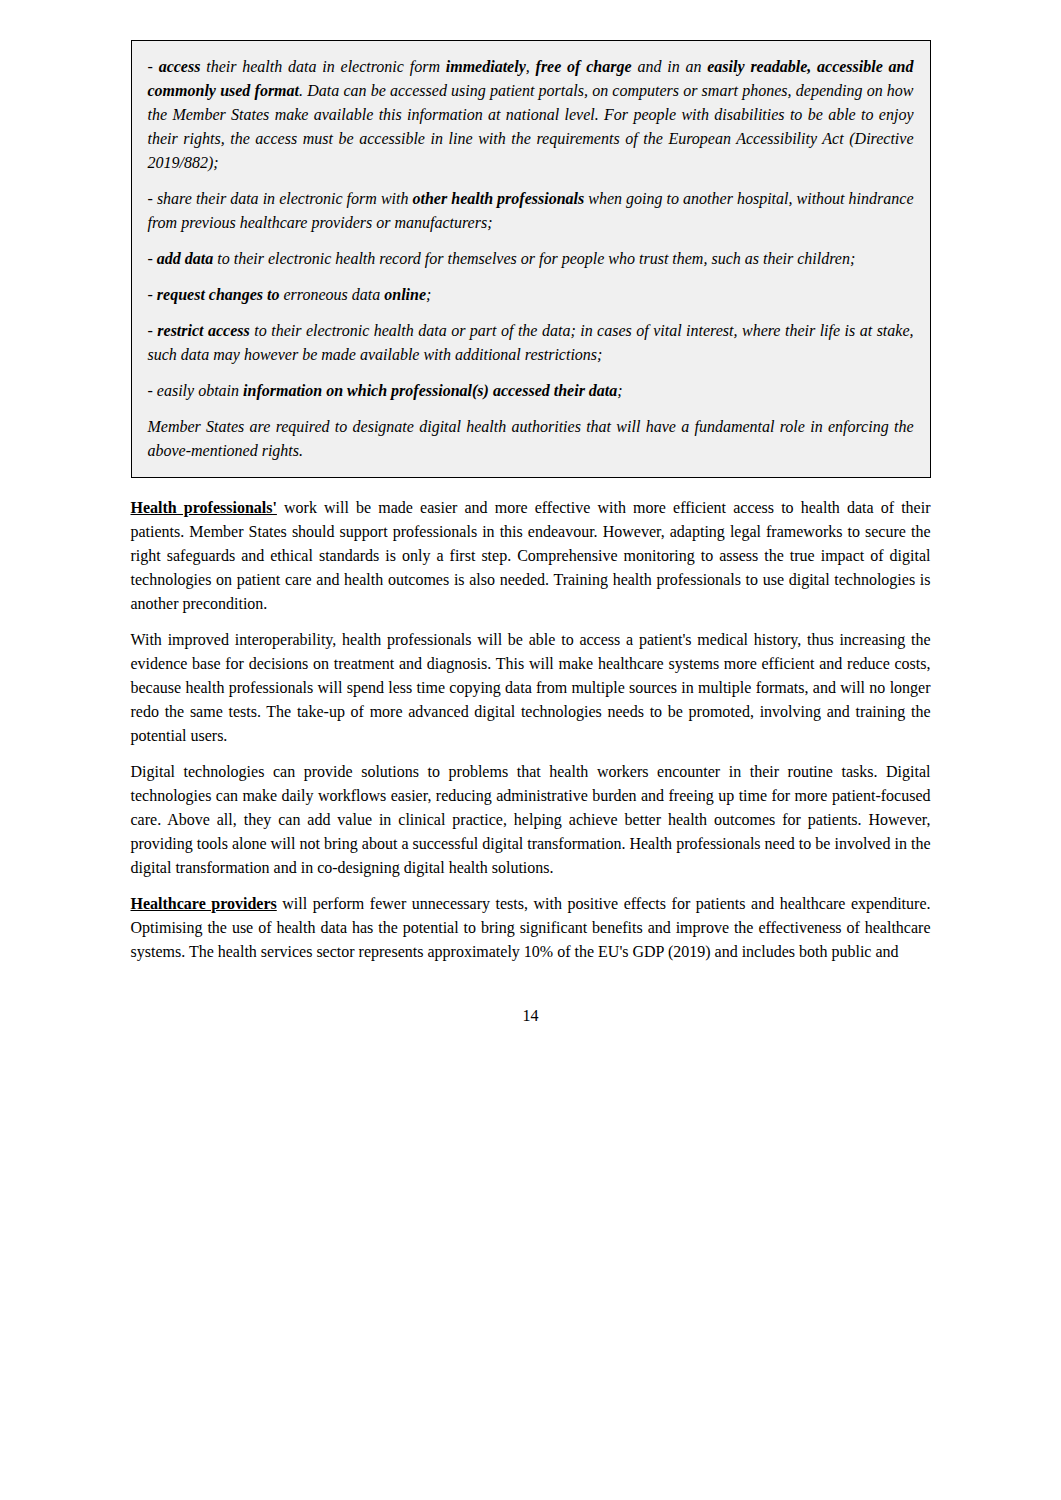- access their health data in electronic form immediately, free of charge and in an easily readable, accessible and commonly used format. Data can be accessed using patient portals, on computers or smart phones, depending on how the Member States make available this information at national level. For people with disabilities to be able to enjoy their rights, the access must be accessible in line with the requirements of the European Accessibility Act (Directive 2019/882);
- share their data in electronic form with other health professionals when going to another hospital, without hindrance from previous healthcare providers or manufacturers;
- add data to their electronic health record for themselves or for people who trust them, such as their children;
- request changes to erroneous data online;
- restrict access to their electronic health data or part of the data; in cases of vital interest, where their life is at stake, such data may however be made available with additional restrictions;
- easily obtain information on which professional(s) accessed their data;
Member States are required to designate digital health authorities that will have a fundamental role in enforcing the above-mentioned rights.
Health professionals' work will be made easier and more effective with more efficient access to health data of their patients. Member States should support professionals in this endeavour. However, adapting legal frameworks to secure the right safeguards and ethical standards is only a first step. Comprehensive monitoring to assess the true impact of digital technologies on patient care and health outcomes is also needed. Training health professionals to use digital technologies is another precondition.
With improved interoperability, health professionals will be able to access a patient's medical history, thus increasing the evidence base for decisions on treatment and diagnosis. This will make healthcare systems more efficient and reduce costs, because health professionals will spend less time copying data from multiple sources in multiple formats, and will no longer redo the same tests. The take-up of more advanced digital technologies needs to be promoted, involving and training the potential users.
Digital technologies can provide solutions to problems that health workers encounter in their routine tasks. Digital technologies can make daily workflows easier, reducing administrative burden and freeing up time for more patient-focused care. Above all, they can add value in clinical practice, helping achieve better health outcomes for patients. However, providing tools alone will not bring about a successful digital transformation. Health professionals need to be involved in the digital transformation and in co-designing digital health solutions.
Healthcare providers will perform fewer unnecessary tests, with positive effects for patients and healthcare expenditure. Optimising the use of health data has the potential to bring significant benefits and improve the effectiveness of healthcare systems. The health services sector represents approximately 10% of the EU's GDP (2019) and includes both public and
14